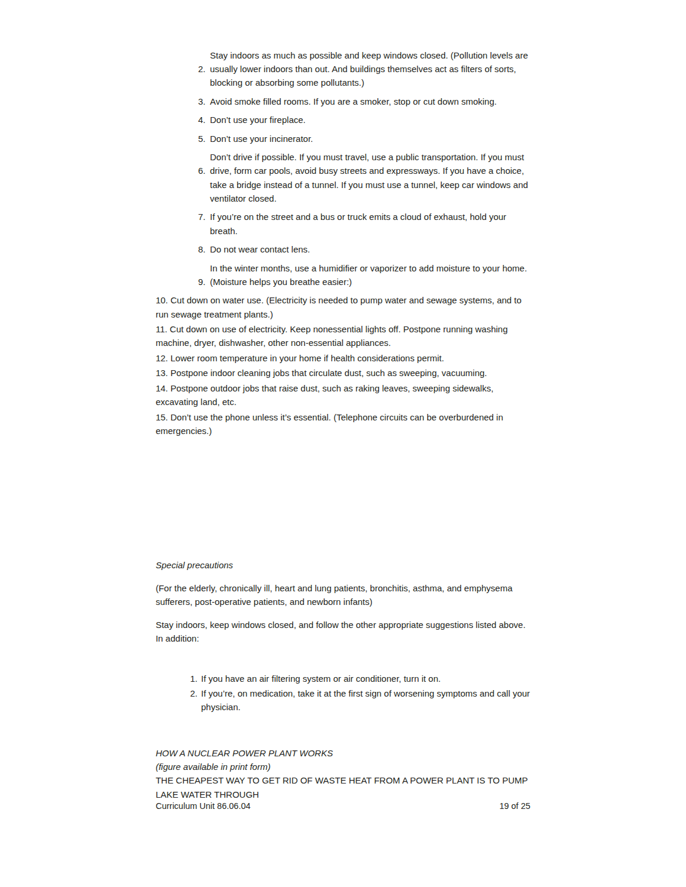2. Stay indoors as much as possible and keep windows closed. (Pollution levels are usually lower indoors than out. And buildings themselves act as filters of sorts, blocking or absorbing some pollutants.)
3. Avoid smoke filled rooms. If you are a smoker, stop or cut down smoking.
4. Don’t use your fireplace.
5. Don’t use your incinerator.
6. Don’t drive if possible. If you must travel, use a public transportation. If you must drive, form car pools, avoid busy streets and expressways. If you have a choice, take a bridge instead of a tunnel. If you must use a tunnel, keep car windows and ventilator closed.
7. If you’re on the street and a bus or truck emits a cloud of exhaust, hold your breath.
8. Do not wear contact lens.
9. In the winter months, use a humidifier or vaporizer to add moisture to your home. (Moisture helps you breathe easier:)
10. Cut down on water use. (Electricity is needed to pump water and sewage systems, and to run sewage treatment plants.)
11. Cut down on use of electricity. Keep nonessential lights off. Postpone running washing machine, dryer, dishwasher, other non-essential appliances.
12. Lower room temperature in your home if health considerations permit.
13. Postpone indoor cleaning jobs that circulate dust, such as sweeping, vacuuming.
14. Postpone outdoor jobs that raise dust, such as raking leaves, sweeping sidewalks, excavating land, etc.
15. Don’t use the phone unless it’s essential. (Telephone circuits can be overburdened in emergencies.)
Special precautions
(For the elderly, chronically ill, heart and lung patients, bronchitis, asthma, and emphysema sufferers, post-operative patients, and newborn infants)
Stay indoors, keep windows closed, and follow the other appropriate suggestions listed above. In addition:
1. If you have an air filtering system or air conditioner, turn it on.
2. If you’re, on medication, take it at the first sign of worsening symptoms and call your physician.
HOW A NUCLEAR POWER PLANT WORKS
(figure available in print form)
THE CHEAPEST WAY TO GET RID OF WASTE HEAT FROM A POWER PLANT IS TO PUMP LAKE WATER THROUGH
Curriculum Unit 86.06.04 19 of 25